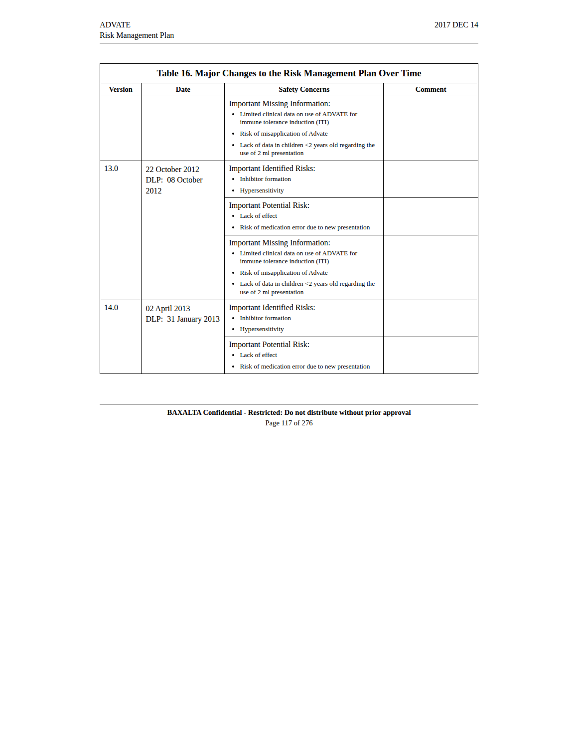ADVATE
Risk Management Plan
2017 DEC 14
Table 16. Major Changes to the Risk Management Plan Over Time
| Version | Date | Safety Concerns | Comment |
| --- | --- | --- | --- |
| | | Important Missing Information: Limited clinical data on use of ADVATE for immune tolerance induction (ITI) Risk of misapplication of Advate Lack of data in children <2 years old regarding the use of 2 ml presentation | |
| 13.0 | 22 October 2012 DLP: 08 October 2012 | Important Identified Risks: Inhibitor formation Hypersensitivity | |
| Important Potential Risk: Lack of effect Risk of medication error due to new presentation | |
| Important Missing Information: Limited clinical data on use of ADVATE for immune tolerance induction (ITI) Risk of misapplication of Advate Lack of data in children <2 years old regarding the use of 2 ml presentation | |
| 14.0 | 02 April 2013 DLP: 31 January 2013 | Important Identified Risks: Inhibitor formation Hypersensitivity | |
| Important Potential Risk: Lack of effect Risk of medication error due to new presentation | |
BAXALTA Confidential - Restricted: Do not distribute without prior approval
Page 117 of 276